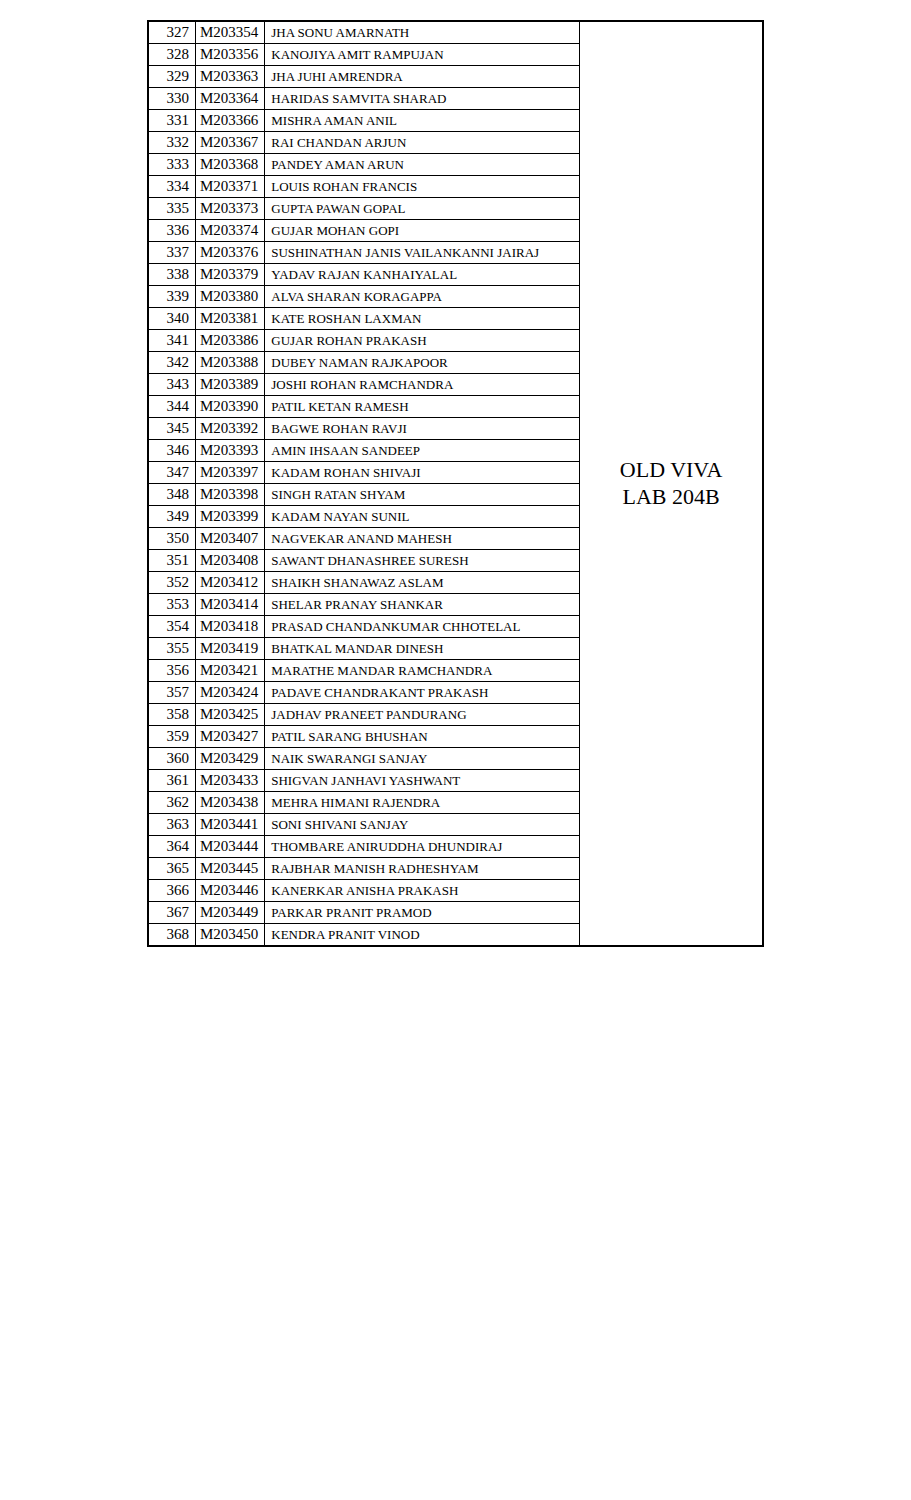| 327 | M203354 | JHA SONU AMARNATH | OLD VIVA LAB 204B |
| 328 | M203356 | KANOJIYA AMIT RAMPUJAN |
| 329 | M203363 | JHA JUHI AMRENDRA |
| 330 | M203364 | HARIDAS SAMVITA SHARAD |
| 331 | M203366 | MISHRA AMAN ANIL |
| 332 | M203367 | RAI CHANDAN ARJUN |
| 333 | M203368 | PANDEY AMAN ARUN |
| 334 | M203371 | LOUIS ROHAN FRANCIS |
| 335 | M203373 | GUPTA PAWAN GOPAL |
| 336 | M203374 | GUJAR MOHAN GOPI |
| 337 | M203376 | SUSHINATHAN JANIS VAILANKANNI JAIRAJ |
| 338 | M203379 | YADAV RAJAN KANHAIYALAL |
| 339 | M203380 | ALVA SHARAN KORAGAPPA |
| 340 | M203381 | KATE ROSHAN LAXMAN |
| 341 | M203386 | GUJAR ROHAN PRAKASH |
| 342 | M203388 | DUBEY NAMAN RAJKAPOOR |
| 343 | M203389 | JOSHI ROHAN RAMCHANDRA |
| 344 | M203390 | PATIL KETAN RAMESH |
| 345 | M203392 | BAGWE ROHAN RAVJI |
| 346 | M203393 | AMIN IHSAAN SANDEEP |
| 347 | M203397 | KADAM ROHAN SHIVAJI |
| 348 | M203398 | SINGH RATAN SHYAM |
| 349 | M203399 | KADAM NAYAN SUNIL |
| 350 | M203407 | NAGVEKAR ANAND MAHESH |
| 351 | M203408 | SAWANT DHANASHREE SURESH |
| 352 | M203412 | SHAIKH SHANAWAZ ASLAM |
| 353 | M203414 | SHELAR PRANAY SHANKAR |
| 354 | M203418 | PRASAD CHANDANKUMAR CHHOTELAL |
| 355 | M203419 | BHATKAL MANDAR DINESH |
| 356 | M203421 | MARATHE MANDAR RAMCHANDRA |
| 357 | M203424 | PADAVE CHANDRAKANT PRAKASH |
| 358 | M203425 | JADHAV PRANEET PANDURANG |
| 359 | M203427 | PATIL SARANG BHUSHAN |
| 360 | M203429 | NAIK SWARANGI SANJAY |
| 361 | M203433 | SHIGVAN JANHAVI YASHWANT |
| 362 | M203438 | MEHRA HIMANI RAJENDRA |
| 363 | M203441 | SONI SHIVANI SANJAY |
| 364 | M203444 | THOMBARE ANIRUDDHA DHUNDIRAJ |
| 365 | M203445 | RAJBHAR MANISH RADHESHYAM |
| 366 | M203446 | KANERKAR ANISHA PRAKASH |
| 367 | M203449 | PARKAR PRANIT PRAMOD |
| 368 | M203450 | KENDRA PRANIT VINOD |